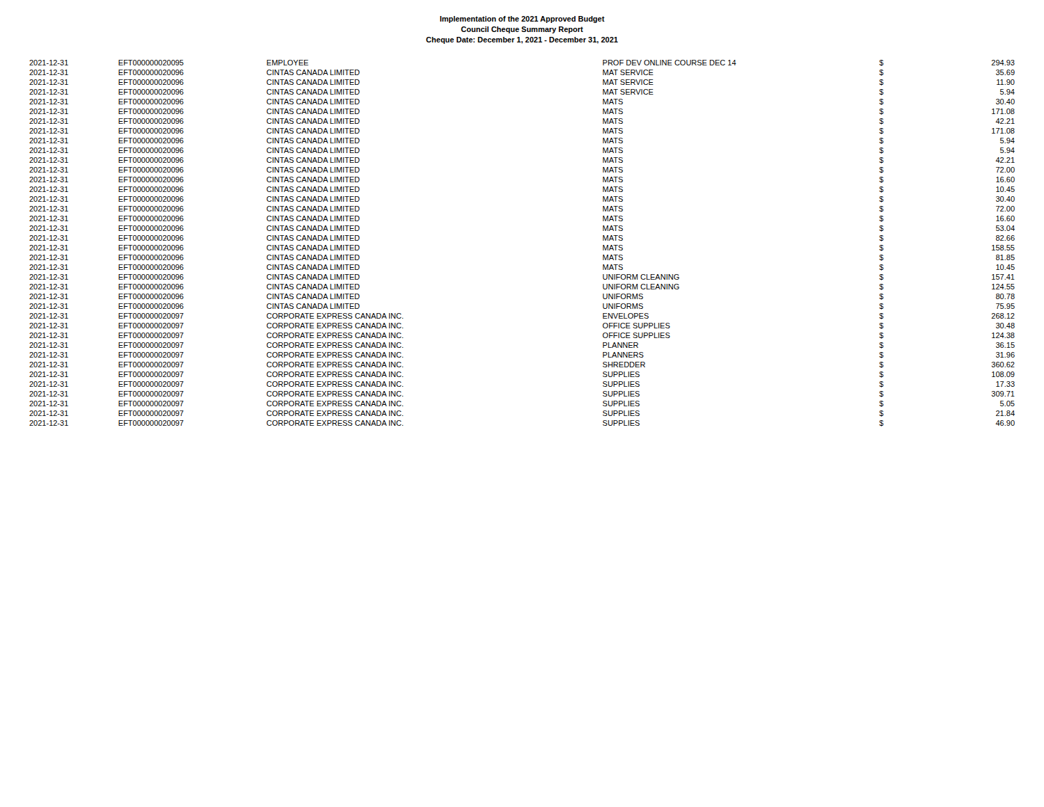Implementation of the 2021 Approved Budget
Council Cheque Summary Report
Cheque Date: December 1, 2021 - December 31, 2021
| 2021-12-31 | EFT000000020095 | EMPLOYEE | PROF DEV ONLINE COURSE DEC 14 | $ | 294.93 |
| 2021-12-31 | EFT000000020096 | CINTAS CANADA LIMITED | MAT SERVICE | $ | 35.69 |
| 2021-12-31 | EFT000000020096 | CINTAS CANADA LIMITED | MAT SERVICE | $ | 11.90 |
| 2021-12-31 | EFT000000020096 | CINTAS CANADA LIMITED | MAT SERVICE | $ | 5.94 |
| 2021-12-31 | EFT000000020096 | CINTAS CANADA LIMITED | MATS | $ | 30.40 |
| 2021-12-31 | EFT000000020096 | CINTAS CANADA LIMITED | MATS | $ | 171.08 |
| 2021-12-31 | EFT000000020096 | CINTAS CANADA LIMITED | MATS | $ | 42.21 |
| 2021-12-31 | EFT000000020096 | CINTAS CANADA LIMITED | MATS | $ | 171.08 |
| 2021-12-31 | EFT000000020096 | CINTAS CANADA LIMITED | MATS | $ | 5.94 |
| 2021-12-31 | EFT000000020096 | CINTAS CANADA LIMITED | MATS | $ | 5.94 |
| 2021-12-31 | EFT000000020096 | CINTAS CANADA LIMITED | MATS | $ | 42.21 |
| 2021-12-31 | EFT000000020096 | CINTAS CANADA LIMITED | MATS | $ | 72.00 |
| 2021-12-31 | EFT000000020096 | CINTAS CANADA LIMITED | MATS | $ | 16.60 |
| 2021-12-31 | EFT000000020096 | CINTAS CANADA LIMITED | MATS | $ | 10.45 |
| 2021-12-31 | EFT000000020096 | CINTAS CANADA LIMITED | MATS | $ | 30.40 |
| 2021-12-31 | EFT000000020096 | CINTAS CANADA LIMITED | MATS | $ | 72.00 |
| 2021-12-31 | EFT000000020096 | CINTAS CANADA LIMITED | MATS | $ | 16.60 |
| 2021-12-31 | EFT000000020096 | CINTAS CANADA LIMITED | MATS | $ | 53.04 |
| 2021-12-31 | EFT000000020096 | CINTAS CANADA LIMITED | MATS | $ | 82.66 |
| 2021-12-31 | EFT000000020096 | CINTAS CANADA LIMITED | MATS | $ | 158.55 |
| 2021-12-31 | EFT000000020096 | CINTAS CANADA LIMITED | MATS | $ | 81.85 |
| 2021-12-31 | EFT000000020096 | CINTAS CANADA LIMITED | MATS | $ | 10.45 |
| 2021-12-31 | EFT000000020096 | CINTAS CANADA LIMITED | UNIFORM CLEANING | $ | 157.41 |
| 2021-12-31 | EFT000000020096 | CINTAS CANADA LIMITED | UNIFORM CLEANING | $ | 124.55 |
| 2021-12-31 | EFT000000020096 | CINTAS CANADA LIMITED | UNIFORMS | $ | 80.78 |
| 2021-12-31 | EFT000000020096 | CINTAS CANADA LIMITED | UNIFORMS | $ | 75.95 |
| 2021-12-31 | EFT000000020097 | CORPORATE EXPRESS CANADA INC. | ENVELOPES | $ | 268.12 |
| 2021-12-31 | EFT000000020097 | CORPORATE EXPRESS CANADA INC. | OFFICE SUPPLIES | $ | 30.48 |
| 2021-12-31 | EFT000000020097 | CORPORATE EXPRESS CANADA INC. | OFFICE SUPPLIES | $ | 124.38 |
| 2021-12-31 | EFT000000020097 | CORPORATE EXPRESS CANADA INC. | PLANNER | $ | 36.15 |
| 2021-12-31 | EFT000000020097 | CORPORATE EXPRESS CANADA INC. | PLANNERS | $ | 31.96 |
| 2021-12-31 | EFT000000020097 | CORPORATE EXPRESS CANADA INC. | SHREDDER | $ | 360.62 |
| 2021-12-31 | EFT000000020097 | CORPORATE EXPRESS CANADA INC. | SUPPLIES | $ | 108.09 |
| 2021-12-31 | EFT000000020097 | CORPORATE EXPRESS CANADA INC. | SUPPLIES | $ | 17.33 |
| 2021-12-31 | EFT000000020097 | CORPORATE EXPRESS CANADA INC. | SUPPLIES | $ | 309.71 |
| 2021-12-31 | EFT000000020097 | CORPORATE EXPRESS CANADA INC. | SUPPLIES | $ | 5.05 |
| 2021-12-31 | EFT000000020097 | CORPORATE EXPRESS CANADA INC. | SUPPLIES | $ | 21.84 |
| 2021-12-31 | EFT000000020097 | CORPORATE EXPRESS CANADA INC. | SUPPLIES | $ | 46.90 |